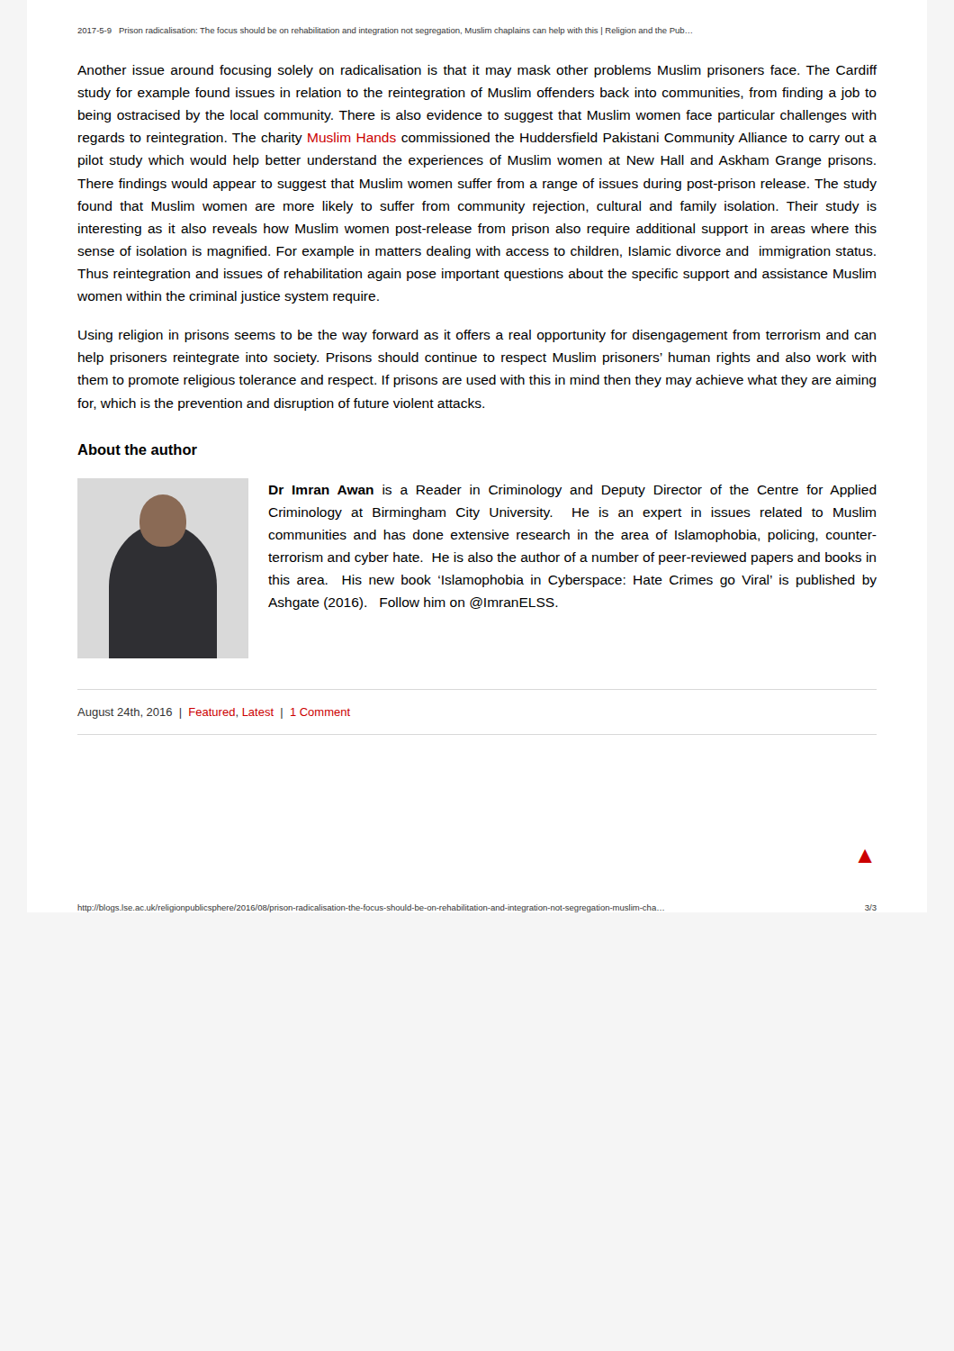2017-5-9 Prison radicalisation: The focus should be on rehabilitation and integration not segregation, Muslim chaplains can help with this | Religion and the Pub…
Another issue around focusing solely on radicalisation is that it may mask other problems Muslim prisoners face. The Cardiff study for example found issues in relation to the reintegration of Muslim offenders back into communities, from finding a job to being ostracised by the local community. There is also evidence to suggest that Muslim women face particular challenges with regards to reintegration. The charity Muslim Hands commissioned the Huddersfield Pakistani Community Alliance to carry out a pilot study which would help better understand the experiences of Muslim women at New Hall and Askham Grange prisons. There findings would appear to suggest that Muslim women suffer from a range of issues during post-prison release. The study found that Muslim women are more likely to suffer from community rejection, cultural and family isolation. Their study is interesting as it also reveals how Muslim women post-release from prison also require additional support in areas where this sense of isolation is magnified. For example in matters dealing with access to children, Islamic divorce and immigration status. Thus reintegration and issues of rehabilitation again pose important questions about the specific support and assistance Muslim women within the criminal justice system require.
Using religion in prisons seems to be the way forward as it offers a real opportunity for disengagement from terrorism and can help prisoners reintegrate into society. Prisons should continue to respect Muslim prisoners’ human rights and also work with them to promote religious tolerance and respect. If prisons are used with this in mind then they may achieve what they are aiming for, which is the prevention and disruption of future violent attacks.
About the author
Dr Imran Awan is a Reader in Criminology and Deputy Director of the Centre for Applied Criminology at Birmingham City University. He is an expert in issues related to Muslim communities and has done extensive research in the area of Islamophobia, policing, counter-terrorism and cyber hate. He is also the author of a number of peer-reviewed papers and books in this area. His new book ‘Islamophobia in Cyberspace: Hate Crimes go Viral’ is published by Ashgate (2016). Follow him on @ImranELSS.
August 24th, 2016 | Featured, Latest | 1 Comment
▲
http://blogs.lse.ac.uk/religionpublicsphere/2016/08/prison-radicalisation-the-focus-should-be-on-rehabilitation-and-integration-not-segregation-muslim-cha… 3/3